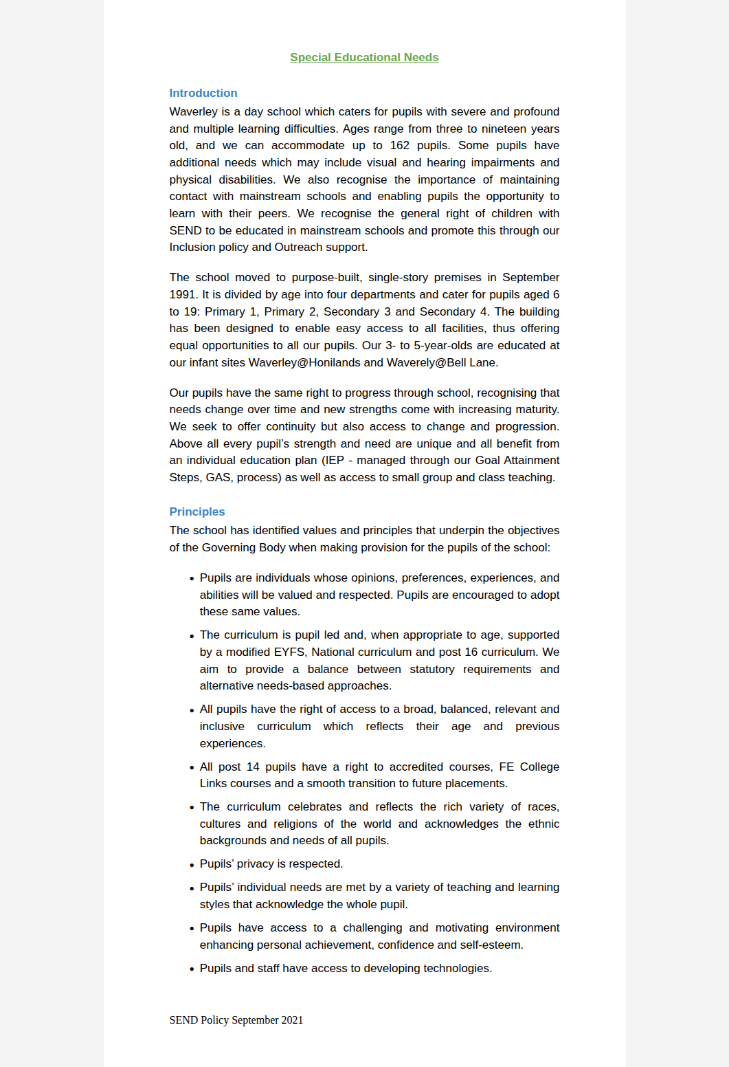Special Educational Needs
Introduction
Waverley is a day school which caters for pupils with severe and profound and multiple learning difficulties. Ages range from three to nineteen years old, and we can accommodate up to 162 pupils. Some pupils have additional needs which may include visual and hearing impairments and physical disabilities. We also recognise the importance of maintaining contact with mainstream schools and enabling pupils the opportunity to learn with their peers. We recognise the general right of children with SEND to be educated in mainstream schools and promote this through our Inclusion policy and Outreach support.
The school moved to purpose-built, single-story premises in September 1991. It is divided by age into four departments and cater for pupils aged 6 to 19: Primary 1, Primary 2, Secondary 3 and Secondary 4. The building has been designed to enable easy access to all facilities, thus offering equal opportunities to all our pupils. Our 3- to 5-year-olds are educated at our infant sites Waverley@Honilands and Waverely@Bell Lane.
Our pupils have the same right to progress through school, recognising that needs change over time and new strengths come with increasing maturity. We seek to offer continuity but also access to change and progression. Above all every pupil’s strength and need are unique and all benefit from an individual education plan (IEP - managed through our Goal Attainment Steps, GAS, process) as well as access to small group and class teaching.
Principles
The school has identified values and principles that underpin the objectives of the Governing Body when making provision for the pupils of the school:
Pupils are individuals whose opinions, preferences, experiences, and abilities will be valued and respected. Pupils are encouraged to adopt these same values.
The curriculum is pupil led and, when appropriate to age, supported by a modified EYFS, National curriculum and post 16 curriculum. We aim to provide a balance between statutory requirements and alternative needs-based approaches.
All pupils have the right of access to a broad, balanced, relevant and inclusive curriculum which reflects their age and previous experiences.
All post 14 pupils have a right to accredited courses, FE College Links courses and a smooth transition to future placements.
The curriculum celebrates and reflects the rich variety of races, cultures and religions of the world and acknowledges the ethnic backgrounds and needs of all pupils.
Pupils’ privacy is respected.
Pupils’ individual needs are met by a variety of teaching and learning styles that acknowledge the whole pupil.
Pupils have access to a challenging and motivating environment enhancing personal achievement, confidence and self-esteem.
Pupils and staff have access to developing technologies.
SEND Policy September 2021